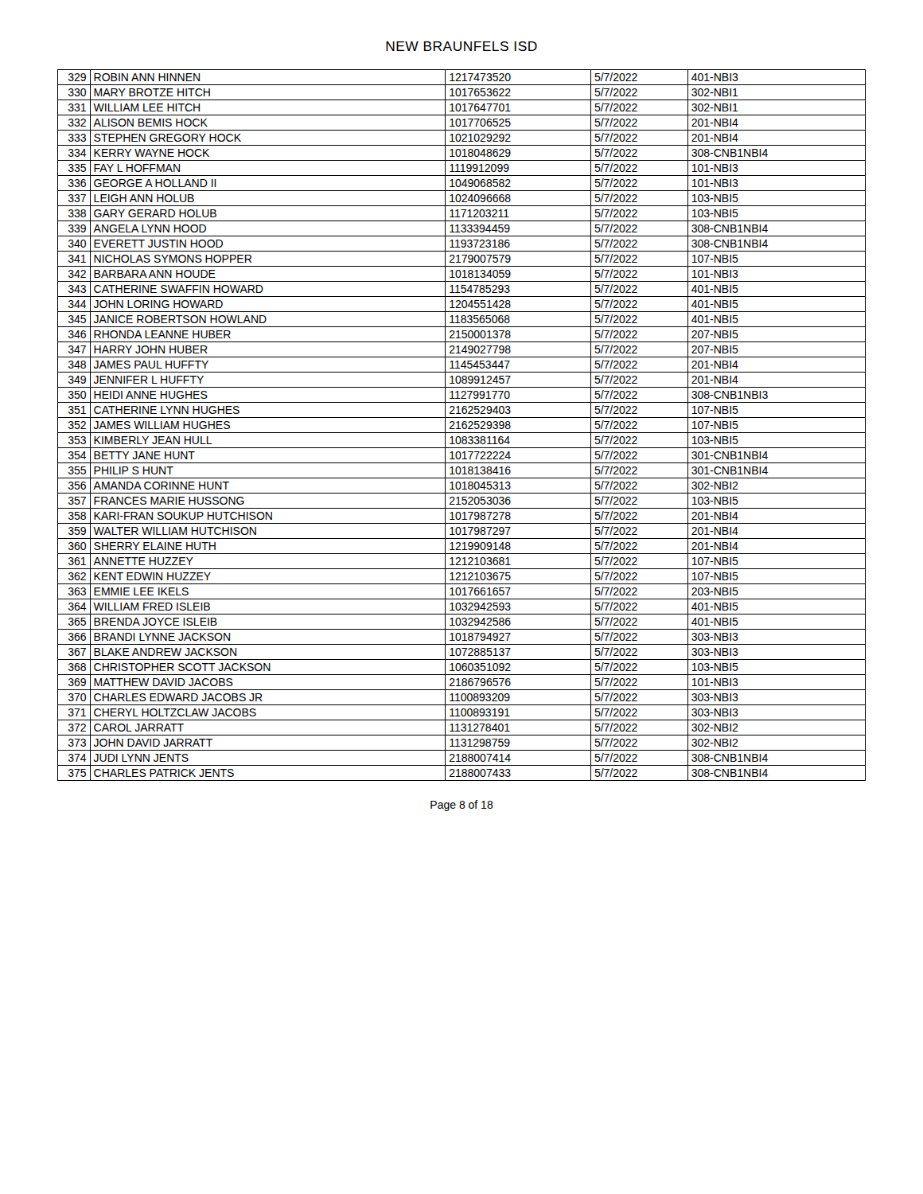NEW BRAUNFELS ISD
| 329 | ROBIN ANN HINNEN | 1217473520 | 5/7/2022 | 401-NBI3 |
| 330 | MARY BROTZE HITCH | 1017653622 | 5/7/2022 | 302-NBI1 |
| 331 | WILLIAM LEE HITCH | 1017647701 | 5/7/2022 | 302-NBI1 |
| 332 | ALISON BEMIS HOCK | 1017706525 | 5/7/2022 | 201-NBI4 |
| 333 | STEPHEN GREGORY HOCK | 1021029292 | 5/7/2022 | 201-NBI4 |
| 334 | KERRY WAYNE HOCK | 1018048629 | 5/7/2022 | 308-CNB1NBI4 |
| 335 | FAY L HOFFMAN | 1119912099 | 5/7/2022 | 101-NBI3 |
| 336 | GEORGE A HOLLAND II | 1049068582 | 5/7/2022 | 101-NBI3 |
| 337 | LEIGH ANN HOLUB | 1024096668 | 5/7/2022 | 103-NBI5 |
| 338 | GARY GERARD HOLUB | 1171203211 | 5/7/2022 | 103-NBI5 |
| 339 | ANGELA LYNN HOOD | 1133394459 | 5/7/2022 | 308-CNB1NBI4 |
| 340 | EVERETT JUSTIN HOOD | 1193723186 | 5/7/2022 | 308-CNB1NBI4 |
| 341 | NICHOLAS SYMONS HOPPER | 2179007579 | 5/7/2022 | 107-NBI5 |
| 342 | BARBARA ANN HOUDE | 1018134059 | 5/7/2022 | 101-NBI3 |
| 343 | CATHERINE SWAFFIN HOWARD | 1154785293 | 5/7/2022 | 401-NBI5 |
| 344 | JOHN LORING HOWARD | 1204551428 | 5/7/2022 | 401-NBI5 |
| 345 | JANICE ROBERTSON HOWLAND | 1183565068 | 5/7/2022 | 401-NBI5 |
| 346 | RHONDA LEANNE HUBER | 2150001378 | 5/7/2022 | 207-NBI5 |
| 347 | HARRY JOHN HUBER | 2149027798 | 5/7/2022 | 207-NBI5 |
| 348 | JAMES PAUL HUFFTY | 1145453447 | 5/7/2022 | 201-NBI4 |
| 349 | JENNIFER L HUFFTY | 1089912457 | 5/7/2022 | 201-NBI4 |
| 350 | HEIDI ANNE HUGHES | 1127991770 | 5/7/2022 | 308-CNB1NBI3 |
| 351 | CATHERINE LYNN HUGHES | 2162529403 | 5/7/2022 | 107-NBI5 |
| 352 | JAMES WILLIAM HUGHES | 2162529398 | 5/7/2022 | 107-NBI5 |
| 353 | KIMBERLY JEAN HULL | 1083381164 | 5/7/2022 | 103-NBI5 |
| 354 | BETTY JANE HUNT | 1017722224 | 5/7/2022 | 301-CNB1NBI4 |
| 355 | PHILIP S HUNT | 1018138416 | 5/7/2022 | 301-CNB1NBI4 |
| 356 | AMANDA CORINNE HUNT | 1018045313 | 5/7/2022 | 302-NBI2 |
| 357 | FRANCES MARIE HUSSONG | 2152053036 | 5/7/2022 | 103-NBI5 |
| 358 | KARI-FRAN SOUKUP HUTCHISON | 1017987278 | 5/7/2022 | 201-NBI4 |
| 359 | WALTER WILLIAM HUTCHISON | 1017987297 | 5/7/2022 | 201-NBI4 |
| 360 | SHERRY ELAINE HUTH | 1219909148 | 5/7/2022 | 201-NBI4 |
| 361 | ANNETTE HUZZEY | 1212103681 | 5/7/2022 | 107-NBI5 |
| 362 | KENT EDWIN HUZZEY | 1212103675 | 5/7/2022 | 107-NBI5 |
| 363 | EMMIE LEE IKELS | 1017661657 | 5/7/2022 | 203-NBI5 |
| 364 | WILLIAM FRED ISLEIB | 1032942593 | 5/7/2022 | 401-NBI5 |
| 365 | BRENDA JOYCE ISLEIB | 1032942586 | 5/7/2022 | 401-NBI5 |
| 366 | BRANDI LYNNE JACKSON | 1018794927 | 5/7/2022 | 303-NBI3 |
| 367 | BLAKE ANDREW JACKSON | 1072885137 | 5/7/2022 | 303-NBI3 |
| 368 | CHRISTOPHER SCOTT JACKSON | 1060351092 | 5/7/2022 | 103-NBI5 |
| 369 | MATTHEW DAVID JACOBS | 2186796576 | 5/7/2022 | 101-NBI3 |
| 370 | CHARLES EDWARD JACOBS JR | 1100893209 | 5/7/2022 | 303-NBI3 |
| 371 | CHERYL HOLTZCLAW JACOBS | 1100893191 | 5/7/2022 | 303-NBI3 |
| 372 | CAROL JARRATT | 1131278401 | 5/7/2022 | 302-NBI2 |
| 373 | JOHN DAVID JARRATT | 1131298759 | 5/7/2022 | 302-NBI2 |
| 374 | JUDI LYNN JENTS | 2188007414 | 5/7/2022 | 308-CNB1NBI4 |
| 375 | CHARLES PATRICK JENTS | 2188007433 | 5/7/2022 | 308-CNB1NBI4 |
Page 8 of 18